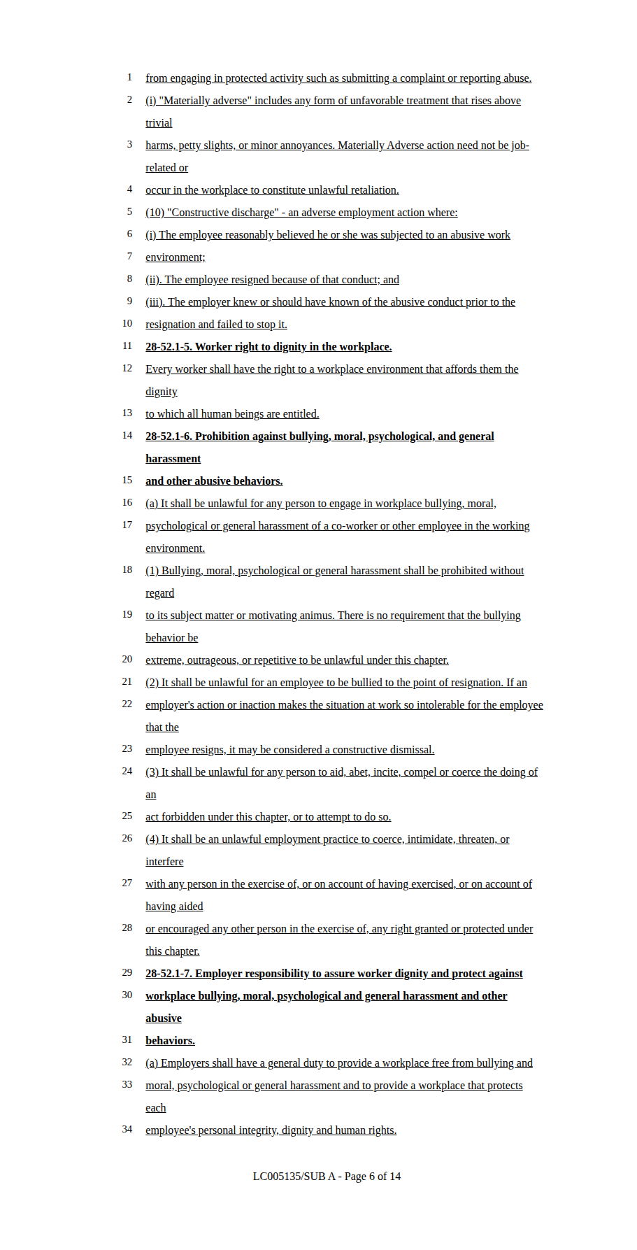from engaging in protected activity such as submitting a complaint or reporting abuse.
(i) "Materially adverse" includes any form of unfavorable treatment that rises above trivial
harms, petty slights, or minor annoyances. Materially Adverse action need not be job-related or
occur in the workplace to constitute unlawful retaliation.
(10) "Constructive discharge" - an adverse employment action where:
(i) The employee reasonably believed he or she was subjected to an abusive work
environment;
(ii). The employee resigned because of that conduct; and
(iii). The employer knew or should have known of the abusive conduct prior to the
resignation and failed to stop it.
28-52.1-5. Worker right to dignity in the workplace.
Every worker shall have the right to a workplace environment that affords them the dignity
to which all human beings are entitled.
28-52.1-6. Prohibition against bullying, moral, psychological, and general harassment
and other abusive behaviors.
(a) It shall be unlawful for any person to engage in workplace bullying, moral,
psychological or general harassment of a co-worker or other employee in the working environment.
(1) Bullying, moral, psychological or general harassment shall be prohibited without regard
to its subject matter or motivating animus. There is no requirement that the bullying behavior be
extreme, outrageous, or repetitive to be unlawful under this chapter.
(2) It shall be unlawful for an employee to be bullied to the point of resignation. If an
employer's action or inaction makes the situation at work so intolerable for the employee that the
employee resigns, it may be considered a constructive dismissal.
(3) It shall be unlawful for any person to aid, abet, incite, compel or coerce the doing of an
act forbidden under this chapter, or to attempt to do so.
(4) It shall be an unlawful employment practice to coerce, intimidate, threaten, or interfere
with any person in the exercise of, or on account of having exercised, or on account of having aided
or encouraged any other person in the exercise of, any right granted or protected under this chapter.
28-52.1-7. Employer responsibility to assure worker dignity and protect against
workplace bullying, moral, psychological and general harassment and other abusive
behaviors.
(a) Employers shall have a general duty to provide a workplace free from bullying and
moral, psychological or general harassment and to provide a workplace that protects each
employee's personal integrity, dignity and human rights.
LC005135/SUB A - Page 6 of 14